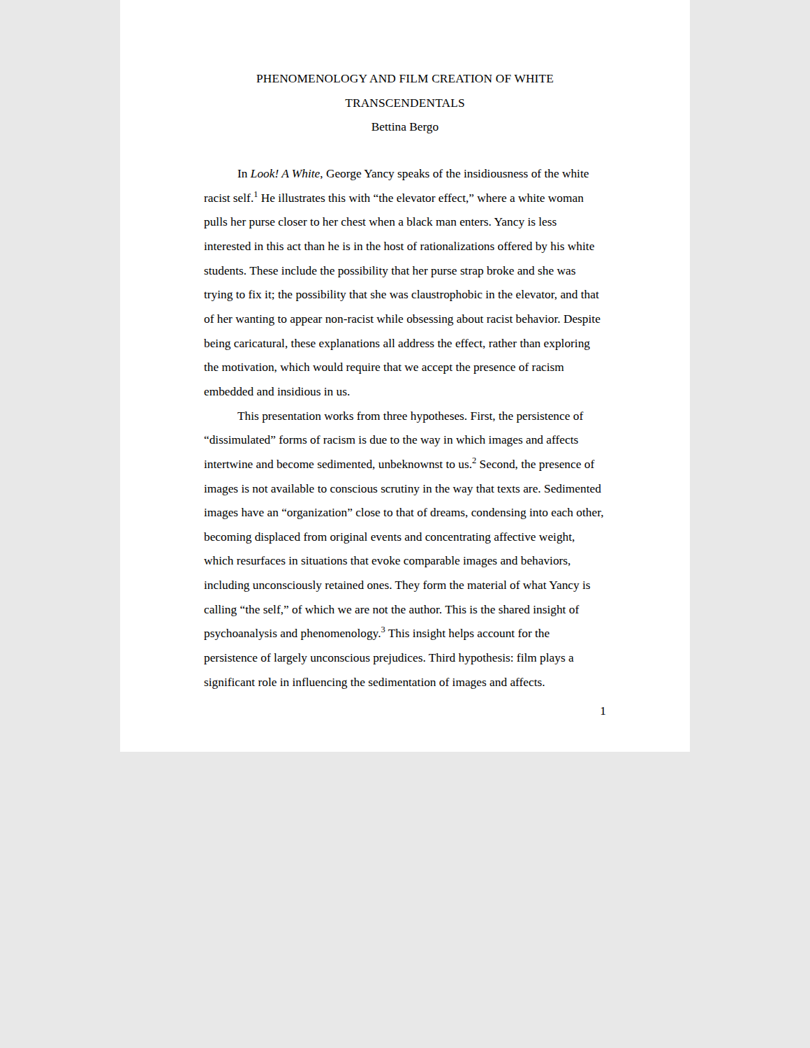Phenomenology and Film Creation of White Transcendentals
Bettina Bergo
In Look! A White, George Yancy speaks of the insidiousness of the white racist self.1 He illustrates this with “the elevator effect,” where a white woman pulls her purse closer to her chest when a black man enters. Yancy is less interested in this act than he is in the host of rationalizations offered by his white students. These include the possibility that her purse strap broke and she was trying to fix it; the possibility that she was claustrophobic in the elevator, and that of her wanting to appear non-racist while obsessing about racist behavior. Despite being caricatural, these explanations all address the effect, rather than exploring the motivation, which would require that we accept the presence of racism embedded and insidious in us.
This presentation works from three hypotheses. First, the persistence of “dissimulated” forms of racism is due to the way in which images and affects intertwine and become sedimented, unbeknownst to us.2 Second, the presence of images is not available to conscious scrutiny in the way that texts are. Sedimented images have an “organization” close to that of dreams, condensing into each other, becoming displaced from original events and concentrating affective weight, which resurfaces in situations that evoke comparable images and behaviors, including unconsciously retained ones. They form the material of what Yancy is calling “the self,” of which we are not the author. This is the shared insight of psychoanalysis and phenomenology.3 This insight helps account for the persistence of largely unconscious prejudices. Third hypothesis: film plays a significant role in influencing the sedimentation of images and affects.
1